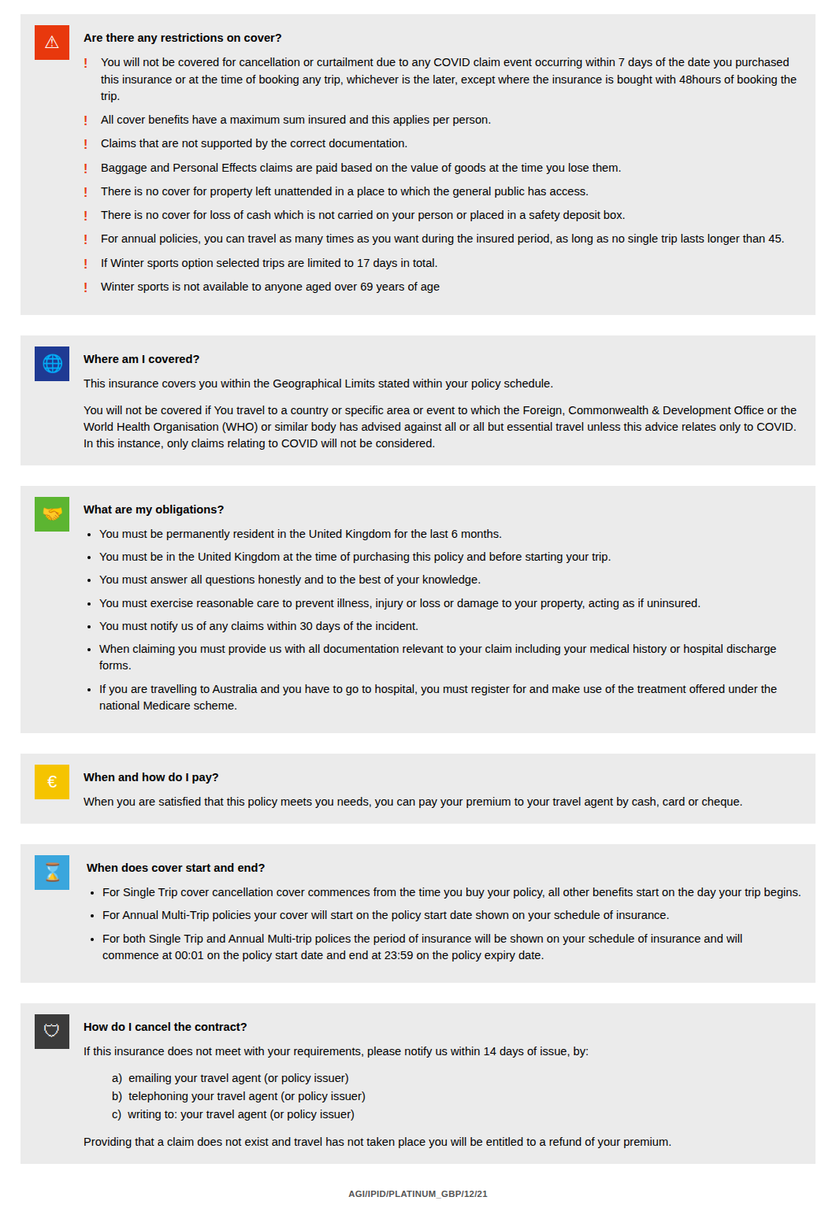⚠
Are there any restrictions on cover?
You will not be covered for cancellation or curtailment due to any COVID claim event occurring within 7 days of the date you purchased this insurance or at the time of booking any trip, whichever is the later, except where the insurance is bought with 48hours of booking the trip.
All cover benefits have a maximum sum insured and this applies per person.
Claims that are not supported by the correct documentation.
Baggage and Personal Effects claims are paid based on the value of goods at the time you lose them.
There is no cover for property left unattended in a place to which the general public has access.
There is no cover for loss of cash which is not carried on your person or placed in a safety deposit box.
For annual policies, you can travel as many times as you want during the insured period, as long as no single trip lasts longer than 45.
If Winter sports option selected trips are limited to 17 days in total.
Winter sports is not available to anyone aged over 69 years of age
🌐
Where am I covered?
This insurance covers you within the Geographical Limits stated within your policy schedule.
You will not be covered if You travel to a country or specific area or event to which the Foreign, Commonwealth & Development Office or the World Health Organisation (WHO) or similar body has advised against all or all but essential travel unless this advice relates only to COVID. In this instance, only claims relating to COVID will not be considered.
🤝
What are my obligations?
You must be permanently resident in the United Kingdom for the last 6 months.
You must be in the United Kingdom at the time of purchasing this policy and before starting your trip.
You must answer all questions honestly and to the best of your knowledge.
You must exercise reasonable care to prevent illness, injury or loss or damage to your property, acting as if uninsured.
You must notify us of any claims within 30 days of the incident.
When claiming you must provide us with all documentation relevant to your claim including your medical history or hospital discharge forms.
If you are travelling to Australia and you have to go to hospital, you must register for and make use of the treatment offered under the national Medicare scheme.
€
When and how do I pay?
When you are satisfied that this policy meets you needs, you can pay your premium to your travel agent by cash, card or cheque.
⌛
When does cover start and end?
For Single Trip cover cancellation cover commences from the time you buy your policy, all other benefits start on the day your trip begins.
For Annual Multi-Trip policies your cover will start on the policy start date shown on your schedule of insurance.
For both Single Trip and Annual Multi-trip polices the period of insurance will be shown on your schedule of insurance and will commence at 00:01 on the policy start date and end at 23:59 on the policy expiry date.
🛡
How do I cancel the contract?
If this insurance does not meet with your requirements, please notify us within 14 days of issue, by:
a) emailing your travel agent (or policy issuer)
b) telephoning your travel agent (or policy issuer)
c) writing to: your travel agent (or policy issuer)
Providing that a claim does not exist and travel has not taken place you will be entitled to a refund of your premium.
AGI/IPID/PLATINUM_GBP/12/21